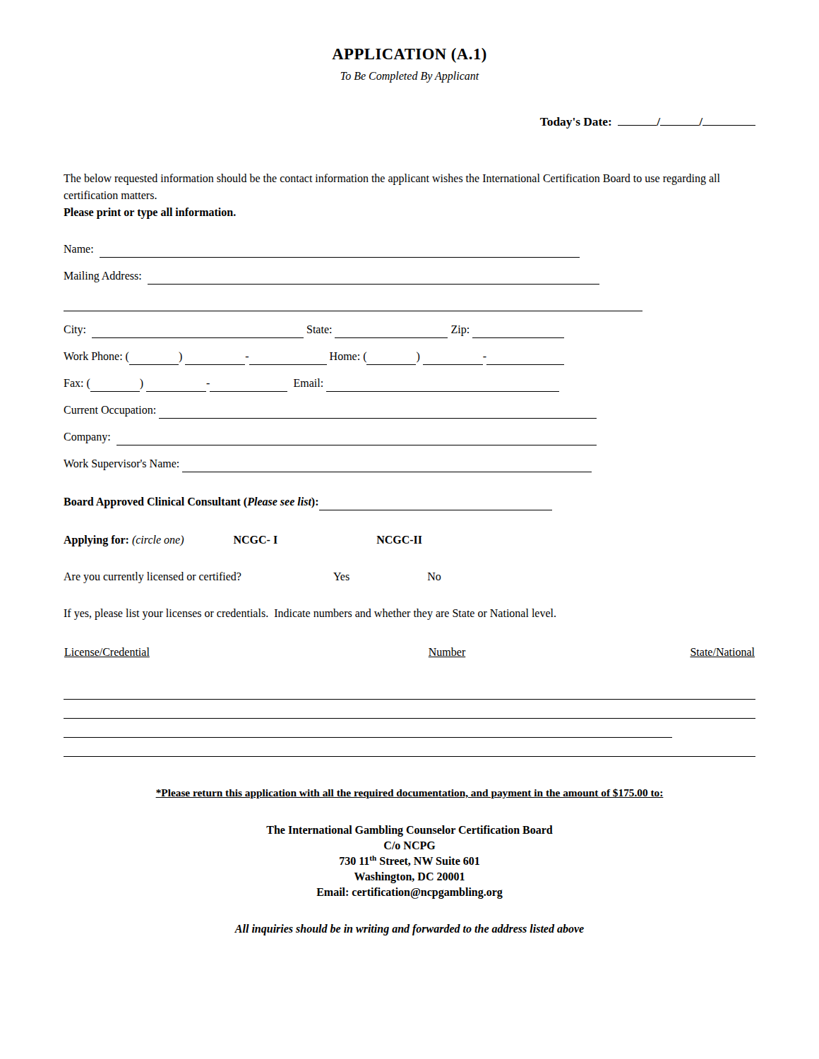APPLICATION (A.1)
To Be Completed By Applicant
Today's Date: / /
The below requested information should be the contact information the applicant wishes the International Certification Board to use regarding all certification matters.
Please print or type all information.
Name:
Mailing Address:
City: State: Zip:
Work Phone: ( ) - Home: ( ) -
Fax: ( ) - Email:
Current Occupation:
Company:
Work Supervisor's Name:
Board Approved Clinical Consultant (Please see list):
Applying for: (circle one) NCGC- I NCGC-II
Are you currently licensed or certified?Yes No
If yes, please list your licenses or credentials. Indicate numbers and whether they are State or National level.
| License/Credential | Number | State/National |
| --- | --- | --- |
*Please return this application with all the required documentation, and payment in the amount of $175.00 to:
The International Gambling Counselor Certification Board
C/o NCPG
730 11th Street, NW Suite 601
Washington, DC 20001
Email: certification@ncpgambling.org
All inquiries should be in writing and forwarded to the address listed above